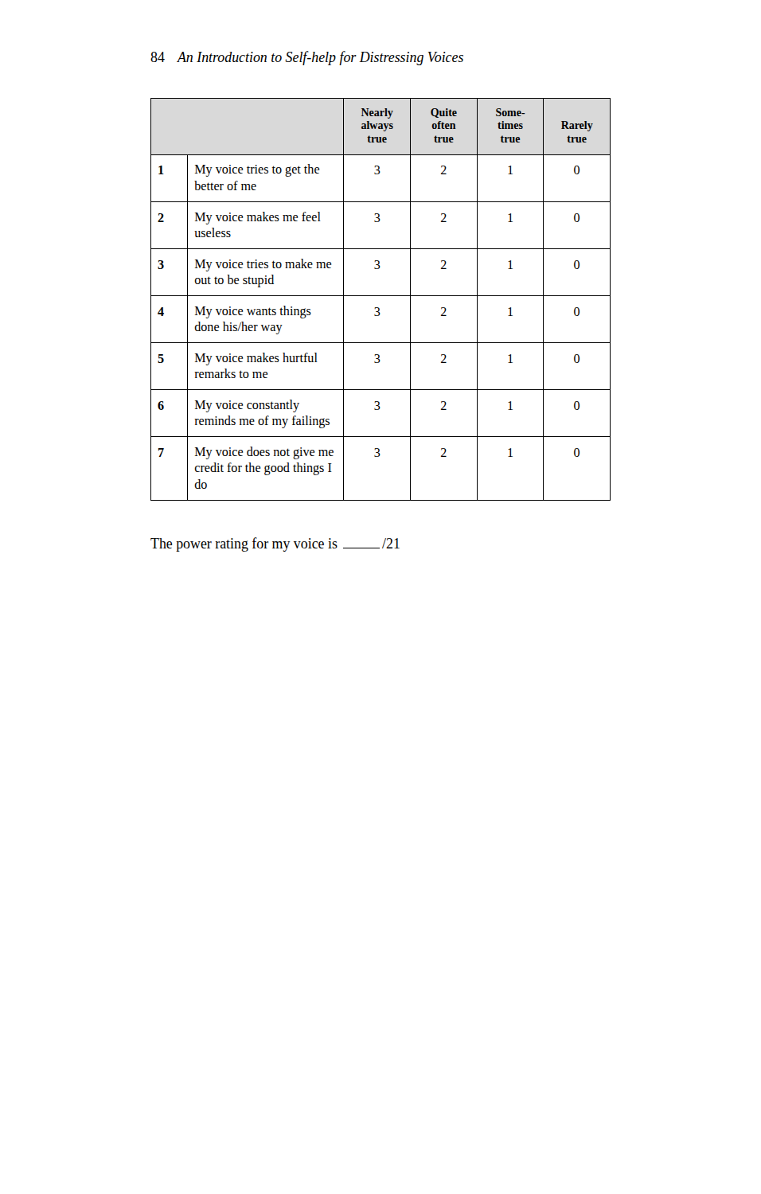84 An Introduction to Self-help for Distressing Voices
| | Nearly always true | Quite often true | Some- times true | Rarely true |
| --- | --- | --- | --- | --- |
| 1 | My voice tries to get the better of me | 3 | 2 | 1 | 0 |
| 2 | My voice makes me feel useless | 3 | 2 | 1 | 0 |
| 3 | My voice tries to make me out to be stupid | 3 | 2 | 1 | 0 |
| 4 | My voice wants things done his/her way | 3 | 2 | 1 | 0 |
| 5 | My voice makes hurtful remarks to me | 3 | 2 | 1 | 0 |
| 6 | My voice constantly reminds me of my failings | 3 | 2 | 1 | 0 |
| 7 | My voice does not give me credit for the good things I do | 3 | 2 | 1 | 0 |
The power rating for my voice is /21